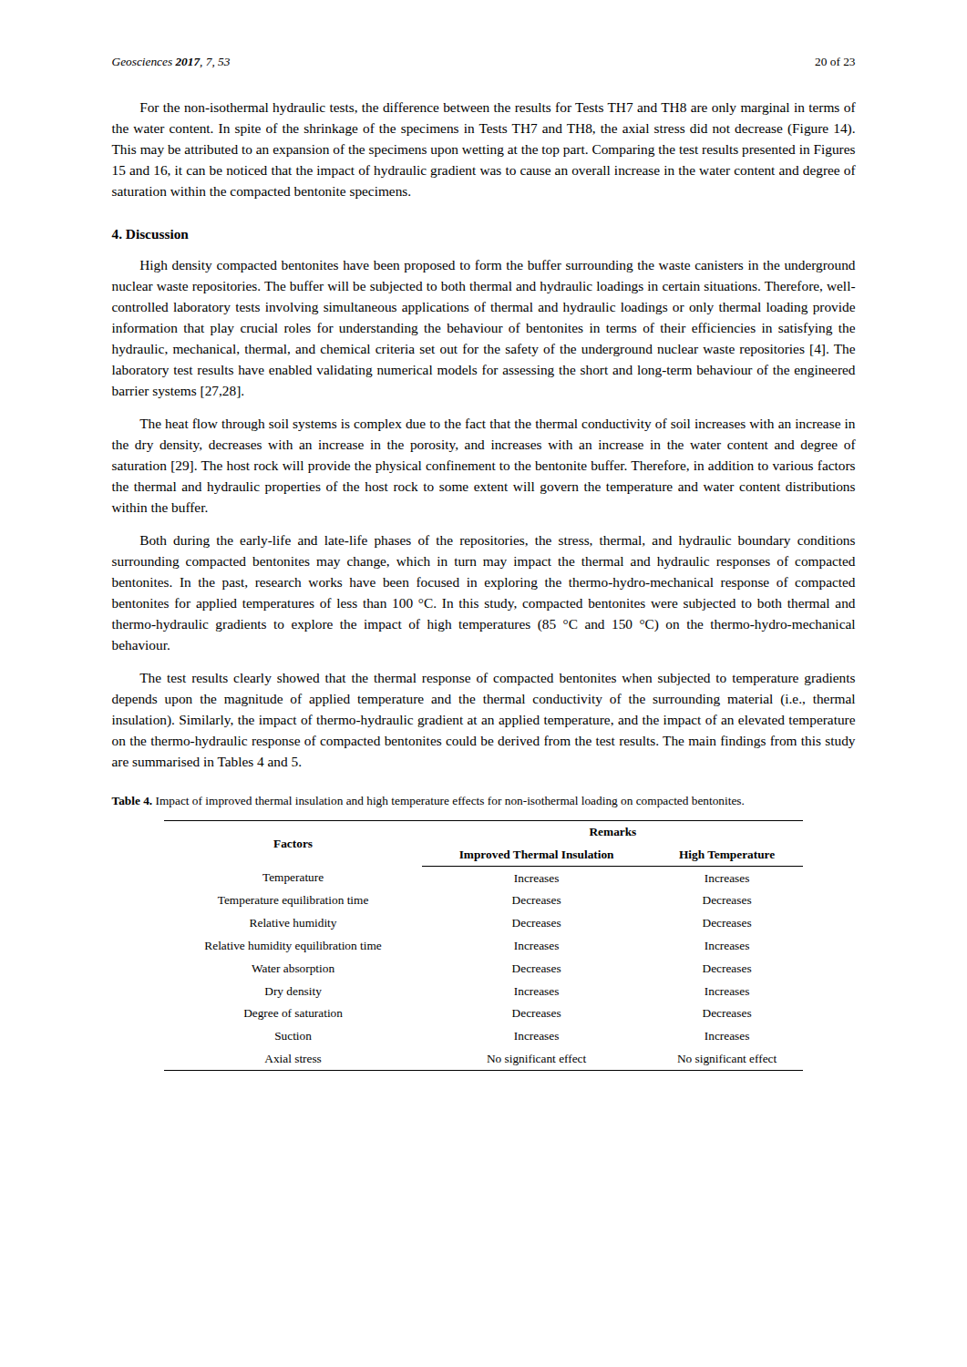Geosciences 2017, 7, 53 20 of 23
For the non-isothermal hydraulic tests, the difference between the results for Tests TH7 and TH8 are only marginal in terms of the water content. In spite of the shrinkage of the specimens in Tests TH7 and TH8, the axial stress did not decrease (Figure 14). This may be attributed to an expansion of the specimens upon wetting at the top part. Comparing the test results presented in Figures 15 and 16, it can be noticed that the impact of hydraulic gradient was to cause an overall increase in the water content and degree of saturation within the compacted bentonite specimens.
4. Discussion
High density compacted bentonites have been proposed to form the buffer surrounding the waste canisters in the underground nuclear waste repositories. The buffer will be subjected to both thermal and hydraulic loadings in certain situations. Therefore, well-controlled laboratory tests involving simultaneous applications of thermal and hydraulic loadings or only thermal loading provide information that play crucial roles for understanding the behaviour of bentonites in terms of their efficiencies in satisfying the hydraulic, mechanical, thermal, and chemical criteria set out for the safety of the underground nuclear waste repositories [4]. The laboratory test results have enabled validating numerical models for assessing the short and long-term behaviour of the engineered barrier systems [27,28].
The heat flow through soil systems is complex due to the fact that the thermal conductivity of soil increases with an increase in the dry density, decreases with an increase in the porosity, and increases with an increase in the water content and degree of saturation [29]. The host rock will provide the physical confinement to the bentonite buffer. Therefore, in addition to various factors the thermal and hydraulic properties of the host rock to some extent will govern the temperature and water content distributions within the buffer.
Both during the early-life and late-life phases of the repositories, the stress, thermal, and hydraulic boundary conditions surrounding compacted bentonites may change, which in turn may impact the thermal and hydraulic responses of compacted bentonites. In the past, research works have been focused in exploring the thermo-hydro-mechanical response of compacted bentonites for applied temperatures of less than 100 °C. In this study, compacted bentonites were subjected to both thermal and thermo-hydraulic gradients to explore the impact of high temperatures (85 °C and 150 °C) on the thermo-hydro-mechanical behaviour.
The test results clearly showed that the thermal response of compacted bentonites when subjected to temperature gradients depends upon the magnitude of applied temperature and the thermal conductivity of the surrounding material (i.e., thermal insulation). Similarly, the impact of thermo-hydraulic gradient at an applied temperature, and the impact of an elevated temperature on the thermo-hydraulic response of compacted bentonites could be derived from the test results. The main findings from this study are summarised in Tables 4 and 5.
Table 4. Impact of improved thermal insulation and high temperature effects for non-isothermal loading on compacted bentonites.
| Factors | Remarks |
| --- | --- |
| Improved Thermal Insulation | High Temperature |
| Temperature | Increases | Increases |
| Temperature equilibration time | Decreases | Decreases |
| Relative humidity | Decreases | Decreases |
| Relative humidity equilibration time | Increases | Increases |
| Water absorption | Decreases | Decreases |
| Dry density | Increases | Increases |
| Degree of saturation | Decreases | Decreases |
| Suction | Increases | Increases |
| Axial stress | No significant effect | No significant effect |